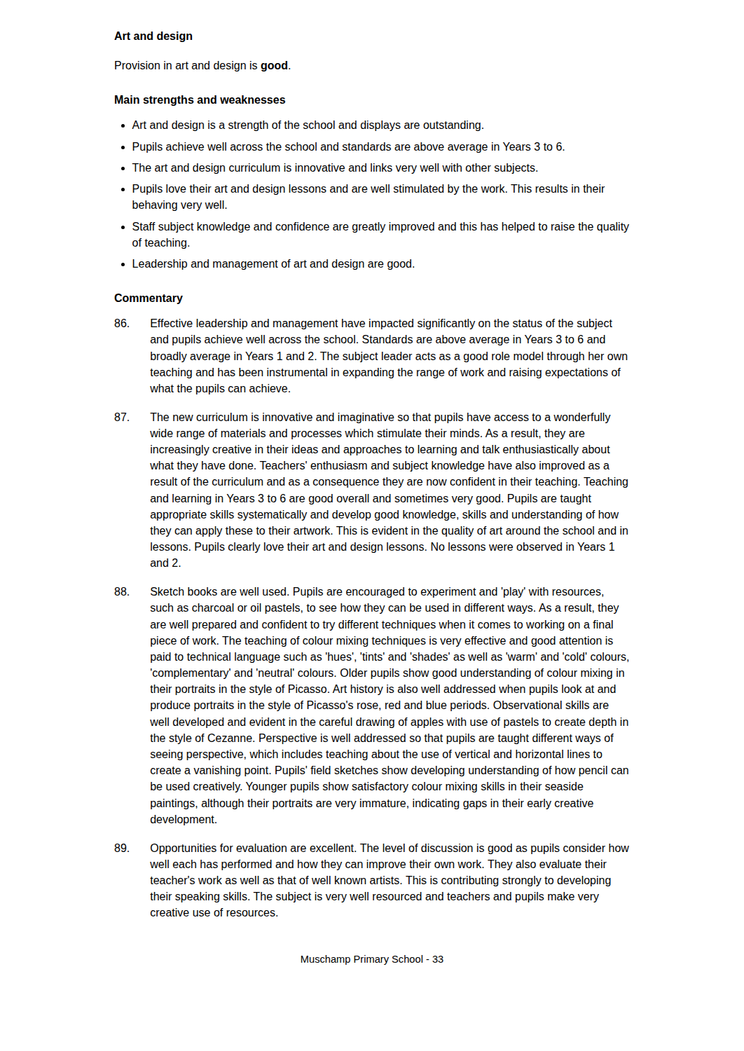Art and design
Provision in art and design is good.
Main strengths and weaknesses
Art and design is a strength of the school and displays are outstanding.
Pupils achieve well across the school and standards are above average in Years 3 to 6.
The art and design curriculum is innovative and links very well with other subjects.
Pupils love their art and design lessons and are well stimulated by the work. This results in their behaving very well.
Staff subject knowledge and confidence are greatly improved and this has helped to raise the quality of teaching.
Leadership and management of art and design are good.
Commentary
Effective leadership and management have impacted significantly on the status of the subject and pupils achieve well across the school. Standards are above average in Years 3 to 6 and broadly average in Years 1 and 2. The subject leader acts as a good role model through her own teaching and has been instrumental in expanding the range of work and raising expectations of what the pupils can achieve.
The new curriculum is innovative and imaginative so that pupils have access to a wonderfully wide range of materials and processes which stimulate their minds. As a result, they are increasingly creative in their ideas and approaches to learning and talk enthusiastically about what they have done. Teachers' enthusiasm and subject knowledge have also improved as a result of the curriculum and as a consequence they are now confident in their teaching. Teaching and learning in Years 3 to 6 are good overall and sometimes very good. Pupils are taught appropriate skills systematically and develop good knowledge, skills and understanding of how they can apply these to their artwork. This is evident in the quality of art around the school and in lessons. Pupils clearly love their art and design lessons. No lessons were observed in Years 1 and 2.
Sketch books are well used. Pupils are encouraged to experiment and 'play' with resources, such as charcoal or oil pastels, to see how they can be used in different ways. As a result, they are well prepared and confident to try different techniques when it comes to working on a final piece of work. The teaching of colour mixing techniques is very effective and good attention is paid to technical language such as 'hues', 'tints' and 'shades' as well as 'warm' and 'cold' colours, 'complementary' and 'neutral' colours. Older pupils show good understanding of colour mixing in their portraits in the style of Picasso. Art history is also well addressed when pupils look at and produce portraits in the style of Picasso's rose, red and blue periods. Observational skills are well developed and evident in the careful drawing of apples with use of pastels to create depth in the style of Cezanne. Perspective is well addressed so that pupils are taught different ways of seeing perspective, which includes teaching about the use of vertical and horizontal lines to create a vanishing point. Pupils' field sketches show developing understanding of how pencil can be used creatively. Younger pupils show satisfactory colour mixing skills in their seaside paintings, although their portraits are very immature, indicating gaps in their early creative development.
Opportunities for evaluation are excellent. The level of discussion is good as pupils consider how well each has performed and how they can improve their own work. They also evaluate their teacher's work as well as that of well known artists. This is contributing strongly to developing their speaking skills. The subject is very well resourced and teachers and pupils make very creative use of resources.
Muschamp Primary School - 33